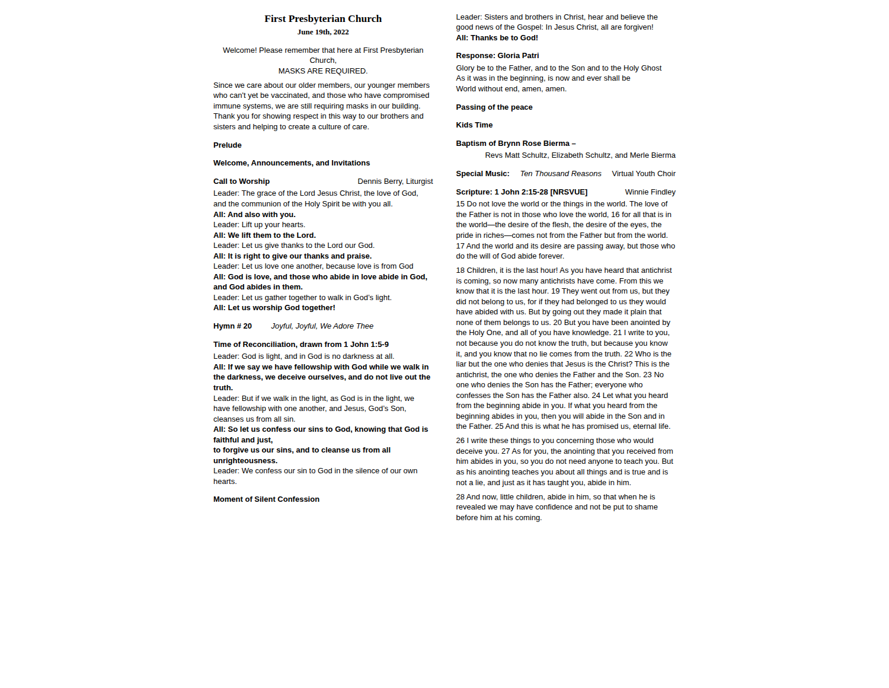First Presbyterian Church
June 19th, 2022
Welcome! Please remember that here at First Presbyterian Church,
MASKS ARE REQUIRED.
Since we care about our older members, our younger members who can't yet be vaccinated, and those who have compromised immune systems, we are still requiring masks in our building. Thank you for showing respect in this way to our brothers and sisters and helping to create a culture of care.
Prelude
Welcome, Announcements, and Invitations
Call to Worship Dennis Berry, Liturgist
Leader: The grace of the Lord Jesus Christ, the love of God, and the communion of the Holy Spirit be with you all.
All: And also with you.
Leader: Lift up your hearts.
All: We lift them to the Lord.
Leader: Let us give thanks to the Lord our God.
All: It is right to give our thanks and praise.
Leader: Let us love one another, because love is from God
All: God is love, and those who abide in love abide in God, and God abides in them.
Leader: Let us gather together to walk in God’s light.
All: Let us worship God together!
Hymn # 20 Joyful, Joyful, We Adore Thee
Time of Reconciliation, drawn from 1 John 1:5-9
Leader: God is light, and in God is no darkness at all.
All: If we say we have fellowship with God while we walk in the darkness, we deceive ourselves, and do not live out the truth.
Leader: But if we walk in the light, as God is in the light, we have fellowship with one another, and Jesus, God’s Son, cleanses us from all sin.
All: So let us confess our sins to God, knowing that God is faithful and just,
to forgive us our sins, and to cleanse us from all unrighteousness.
Leader: We confess our sin to God in the silence of our own hearts.
Moment of Silent Confession
Leader: Sisters and brothers in Christ, hear and believe the good news of the Gospel: In Jesus Christ, all are forgiven!
All: Thanks be to God!
Response: Gloria Patri
Glory be to the Father, and to the Son and to the Holy Ghost
As it was in the beginning, is now and ever shall be
World without end, amen, amen.
Passing of the peace
Kids Time
Baptism of Brynn Rose Bierma –
Revs Matt Schultz, Elizabeth Schultz, and Merle Bierma
Special Music: Ten Thousand Reasons Virtual Youth Choir
Scripture: 1 John 2:15-28 [NRSVUE] Winnie Findley
15 Do not love the world or the things in the world. The love of the Father is not in those who love the world, 16 for all that is in the world—the desire of the flesh, the desire of the eyes, the pride in riches—comes not from the Father but from the world. 17 And the world and its desire are passing away, but those who do the will of God abide forever.
18 Children, it is the last hour! As you have heard that antichrist is coming, so now many antichrists have come. From this we know that it is the last hour. 19 They went out from us, but they did not belong to us, for if they had belonged to us they would have abided with us. But by going out they made it plain that none of them belongs to us. 20 But you have been anointed by the Holy One, and all of you have knowledge. 21 I write to you, not because you do not know the truth, but because you know it, and you know that no lie comes from the truth. 22 Who is the liar but the one who denies that Jesus is the Christ? This is the antichrist, the one who denies the Father and the Son. 23 No one who denies the Son has the Father; everyone who confesses the Son has the Father also. 24 Let what you heard from the beginning abide in you. If what you heard from the beginning abides in you, then you will abide in the Son and in the Father. 25 And this is what he has promised us, eternal life.
26 I write these things to you concerning those who would deceive you. 27 As for you, the anointing that you received from him abides in you, so you do not need anyone to teach you. But as his anointing teaches you about all things and is true and is not a lie, and just as it has taught you, abide in him.
28 And now, little children, abide in him, so that when he is revealed we may have confidence and not be put to shame before him at his coming.